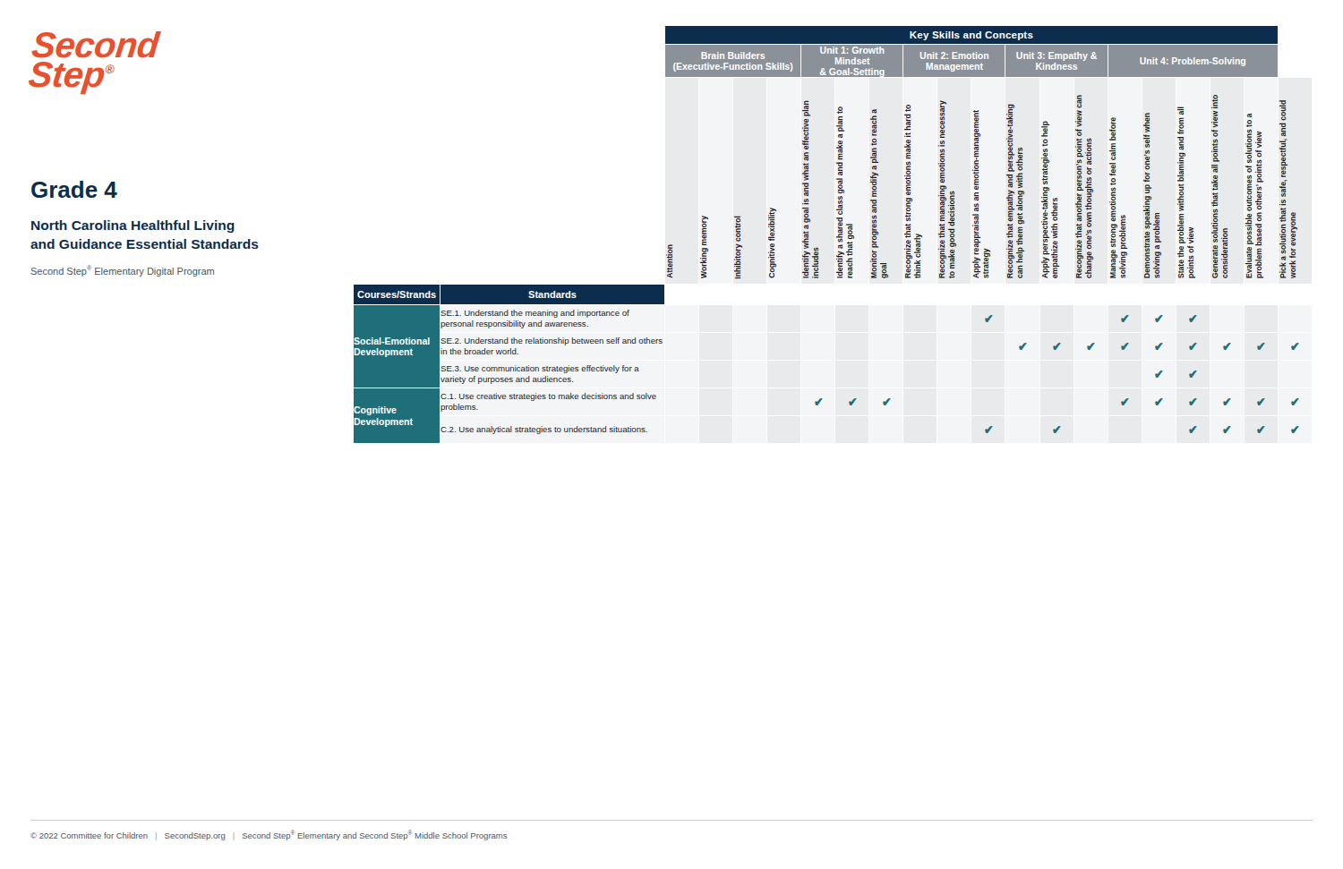Second
Step®
Grade 4
North Carolina Healthful Living
and Guidance Essential Standards
Second Step® Elementary Digital Program
| | Key Skills and Concepts |
| --- | --- |
| | Brain Builders (Executive-Function Skills) | Unit 1: Growth Mindset & Goal-Setting | Unit 2: Emotion Management | Unit 3: Empathy & Kindness | Unit 4: Problem-Solving |
| | Attention | Working memory | Inhibitory control | Cognitive flexibility | Identify what a goal is and what an effective plan includes | Identify a shared class goal and make a plan to reach that goal | Monitor progress and modify a plan to reach a goal | Recognize that strong emotions make it hard to think clearly | Recognize that managing emotions is necessary to make good decisions | Apply reappraisal as an emotion-management strategy | Recognize that empathy and perspective-taking can help them get along with others | Apply perspective-taking strategies to help empathize with others | Recognize that another person’s point of view can change one’s own thoughts or actions | Manage strong emotions to feel calm before solving problems | Demonstrate speaking up for one’s self when solving a problem | State the problem without blaming and from all points of view | Generate solutions that take all points of view into consideration | Evaluate possible outcomes of solutions to a problem based on others’ points of view | Pick a solution that is safe, respectful, and could work for everyone |
| Courses/Strands | Standards | |
| Social-Emotional Development | SE.1. Understand the meaning and importance of personal responsibility and awareness. | | | | | | | | | | ✔ | | | | ✔ | ✔ | ✔ | | | |
| SE.2. Understand the relationship between self and others in the broader world. | | | | | | | | | | | ✔ | ✔ | ✔ | ✔ | ✔ | ✔ | ✔ | ✔ | ✔ |
| SE.3. Use communication strategies effectively for a variety of purposes and audiences. | | | | | | | | | | | | | | | ✔ | ✔ | | | |
| Cognitive Development | C.1. Use creative strategies to make decisions and solve problems. | | | | | ✔ | ✔ | ✔ | | | | | | | ✔ | ✔ | ✔ | ✔ | ✔ | ✔ |
| C.2. Use analytical strategies to understand situations. | | | | | | | | | | ✔ | | ✔ | | | | ✔ | ✔ | ✔ | ✔ |
© 2022 Committee for Children|SecondStep.org|Second Step® Elementary and Second Step® Middle School Programs